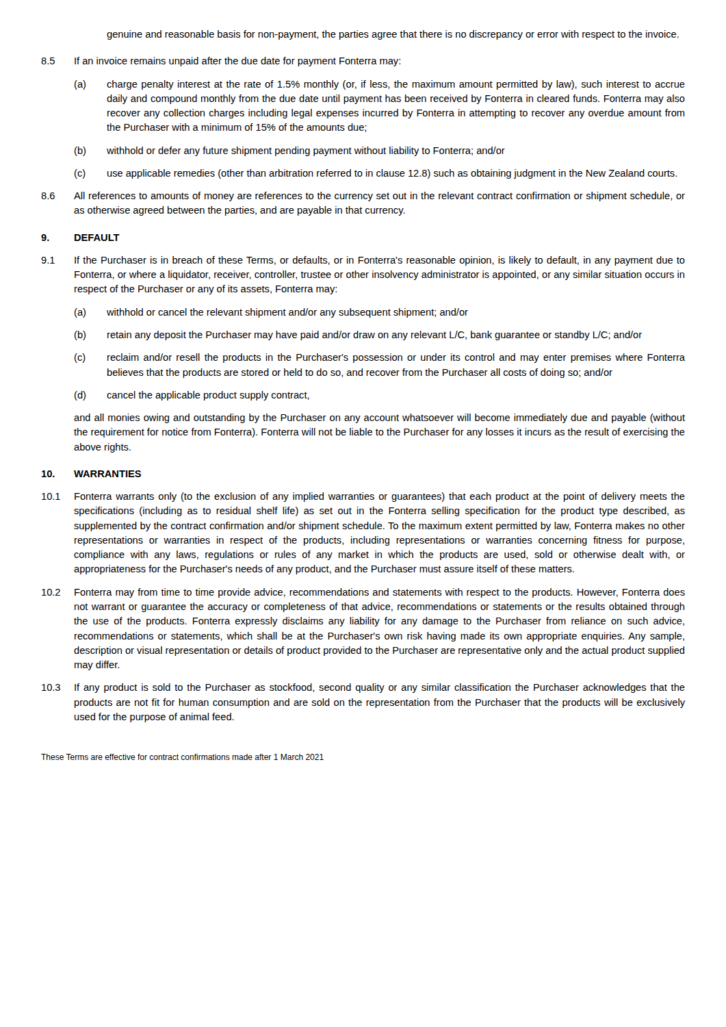genuine and reasonable basis for non-payment, the parties agree that there is no discrepancy or error with respect to the invoice.
8.5
If an invoice remains unpaid after the due date for payment Fonterra may:
(a)
charge penalty interest at the rate of 1.5% monthly (or, if less, the maximum amount permitted by law), such interest to accrue daily and compound monthly from the due date until payment has been received by Fonterra in cleared funds. Fonterra may also recover any collection charges including legal expenses incurred by Fonterra in attempting to recover any overdue amount from the Purchaser with a minimum of 15% of the amounts due;
(b)
withhold or defer any future shipment pending payment without liability to Fonterra; and/or
(c)
use applicable remedies (other than arbitration referred to in clause 12.8) such as obtaining judgment in the New Zealand courts.
8.6
All references to amounts of money are references to the currency set out in the relevant contract confirmation or shipment schedule, or as otherwise agreed between the parties, and are payable in that currency.
9.
Default
9.1
If the Purchaser is in breach of these Terms, or defaults, or in Fonterra's reasonable opinion, is likely to default, in any payment due to Fonterra, or where a liquidator, receiver, controller, trustee or other insolvency administrator is appointed, or any similar situation occurs in respect of the Purchaser or any of its assets, Fonterra may:
(a)
withhold or cancel the relevant shipment and/or any subsequent shipment; and/or
(b)
retain any deposit the Purchaser may have paid and/or draw on any relevant L/C, bank guarantee or standby L/C; and/or
(c)
reclaim and/or resell the products in the Purchaser's possession or under its control and may enter premises where Fonterra believes that the products are stored or held to do so, and recover from the Purchaser all costs of doing so; and/or
(d)
cancel the applicable product supply contract,
and all monies owing and outstanding by the Purchaser on any account whatsoever will become immediately due and payable (without the requirement for notice from Fonterra). Fonterra will not be liable to the Purchaser for any losses it incurs as the result of exercising the above rights.
10.
Warranties
10.1
Fonterra warrants only (to the exclusion of any implied warranties or guarantees) that each product at the point of delivery meets the specifications (including as to residual shelf life) as set out in the Fonterra selling specification for the product type described, as supplemented by the contract confirmation and/or shipment schedule. To the maximum extent permitted by law, Fonterra makes no other representations or warranties in respect of the products, including representations or warranties concerning fitness for purpose, compliance with any laws, regulations or rules of any market in which the products are used, sold or otherwise dealt with, or appropriateness for the Purchaser's needs of any product, and the Purchaser must assure itself of these matters.
10.2
Fonterra may from time to time provide advice, recommendations and statements with respect to the products. However, Fonterra does not warrant or guarantee the accuracy or completeness of that advice, recommendations or statements or the results obtained through the use of the products. Fonterra expressly disclaims any liability for any damage to the Purchaser from reliance on such advice, recommendations or statements, which shall be at the Purchaser's own risk having made its own appropriate enquiries. Any sample, description or visual representation or details of product provided to the Purchaser are representative only and the actual product supplied may differ.
10.3
If any product is sold to the Purchaser as stockfood, second quality or any similar classification the Purchaser acknowledges that the products are not fit for human consumption and are sold on the representation from the Purchaser that the products will be exclusively used for the purpose of animal feed.
These Terms are effective for contract confirmations made after 1 March 2021